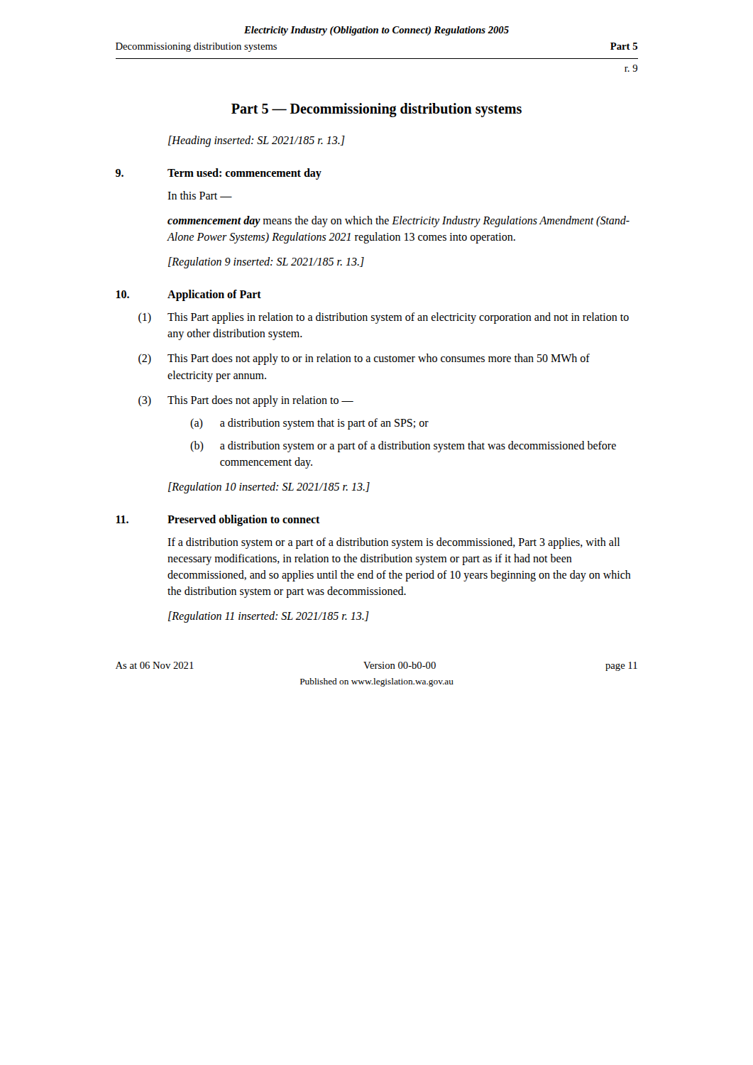Electricity Industry (Obligation to Connect) Regulations 2005
Decommissioning distribution systems Part 5
r. 9
Part 5 — Decommissioning distribution systems
[Heading inserted: SL 2021/185 r. 13.]
9. Term used: commencement day
In this Part —
commencement day means the day on which the Electricity Industry Regulations Amendment (Stand-Alone Power Systems) Regulations 2021 regulation 13 comes into operation.
[Regulation 9 inserted: SL 2021/185 r. 13.]
10. Application of Part
(1)
This Part applies in relation to a distribution system of an electricity corporation and not in relation to any other distribution system.
(2)
This Part does not apply to or in relation to a customer who consumes more than 50 MWh of electricity per annum.
(3)
This Part does not apply in relation to —
(a)
a distribution system that is part of an SPS; or
(b)
a distribution system or a part of a distribution system that was decommissioned before commencement day.
[Regulation 10 inserted: SL 2021/185 r. 13.]
11. Preserved obligation to connect
If a distribution system or a part of a distribution system is decommissioned, Part 3 applies, with all necessary modifications, in relation to the distribution system or part as if it had not been decommissioned, and so applies until the end of the period of 10 years beginning on the day on which the distribution system or part was decommissioned.
[Regulation 11 inserted: SL 2021/185 r. 13.]
As at 06 Nov 2021 Version 00-b0-00 page 11
Published on www.legislation.wa.gov.au